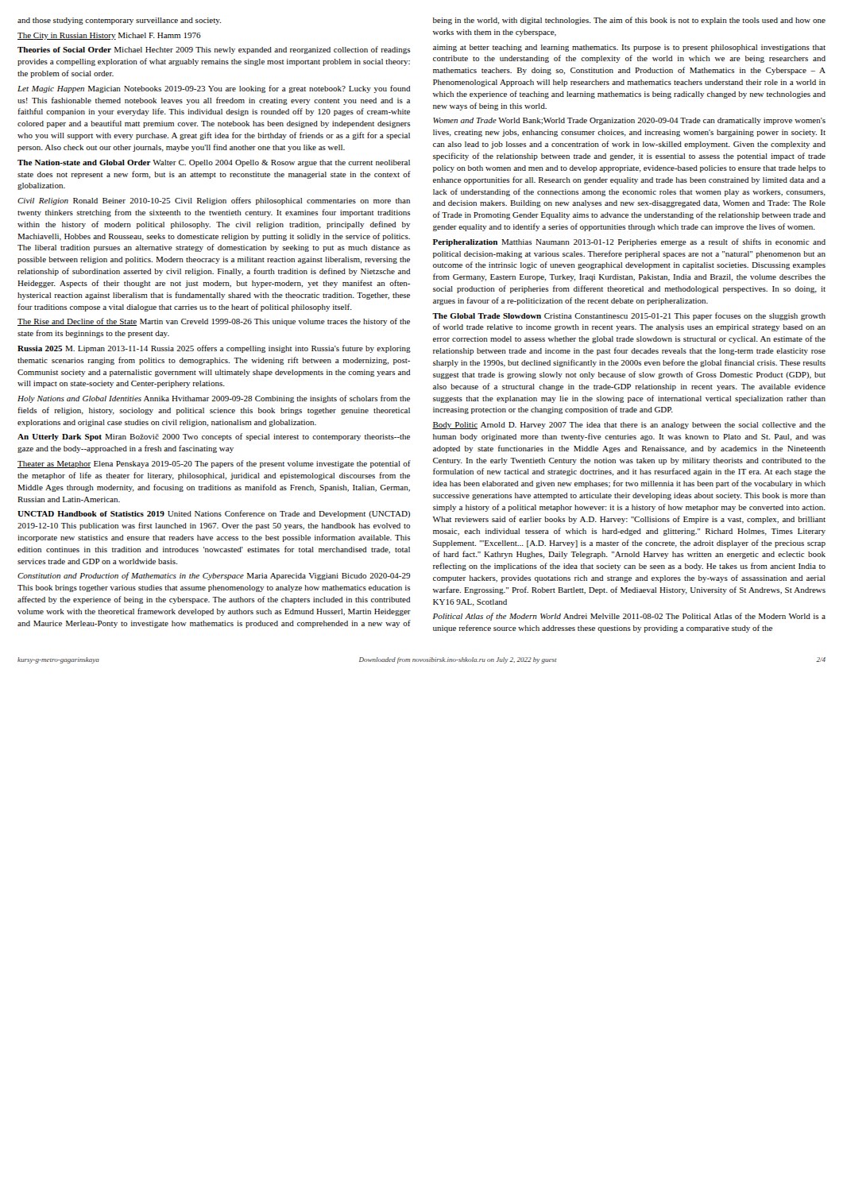and those studying contemporary surveillance and society.
The City in Russian History Michael F. Hamm 1976
Theories of Social Order Michael Hechter 2009 This newly expanded and reorganized collection of readings provides a compelling exploration of what arguably remains the single most important problem in social theory: the problem of social order.
Let Magic Happen Magician Notebooks 2019-09-23 You are looking for a great notebook? Lucky you found us! This fashionable themed notebook leaves you all freedom in creating every content you need and is a faithful companion in your everyday life. This individual design is rounded off by 120 pages of cream-white colored paper and a beautiful matt premium cover. The notebook has been designed by independent designers who you will support with every purchase. A great gift idea for the birthday of friends or as a gift for a special person. Also check out our other journals, maybe you'll find another one that you like as well.
The Nation-state and Global Order Walter C. Opello 2004 Opello & Rosow argue that the current neoliberal state does not represent a new form, but is an attempt to reconstitute the managerial state in the context of globalization.
Civil Religion Ronald Beiner 2010-10-25 Civil Religion offers philosophical commentaries on more than twenty thinkers stretching from the sixteenth to the twentieth century. It examines four important traditions within the history of modern political philosophy. The civil religion tradition, principally defined by Machiavelli, Hobbes and Rousseau, seeks to domesticate religion by putting it solidly in the service of politics. The liberal tradition pursues an alternative strategy of domestication by seeking to put as much distance as possible between religion and politics. Modern theocracy is a militant reaction against liberalism, reversing the relationship of subordination asserted by civil religion. Finally, a fourth tradition is defined by Nietzsche and Heidegger. Aspects of their thought are not just modern, but hyper-modern, yet they manifest an often-hysterical reaction against liberalism that is fundamentally shared with the theocratic tradition. Together, these four traditions compose a vital dialogue that carries us to the heart of political philosophy itself.
The Rise and Decline of the State Martin van Creveld 1999-08-26 This unique volume traces the history of the state from its beginnings to the present day.
Russia 2025 M. Lipman 2013-11-14 Russia 2025 offers a compelling insight into Russia's future by exploring thematic scenarios ranging from politics to demographics. The widening rift between a modernizing, post-Communist society and a paternalistic government will ultimately shape developments in the coming years and will impact on state-society and Center-periphery relations.
Holy Nations and Global Identities Annika Hvithamar 2009-09-28 Combining the insights of scholars from the fields of religion, history, sociology and political science this book brings together genuine theoretical explorations and original case studies on civil religion, nationalism and globalization.
An Utterly Dark Spot Miran Božovič 2000 Two concepts of special interest to contemporary theorists--the gaze and the body--approached in a fresh and fascinating way
Theater as Metaphor Elena Penskaya 2019-05-20 The papers of the present volume investigate the potential of the metaphor of life as theater for literary, philosophical, juridical and epistemological discourses from the Middle Ages through modernity, and focusing on traditions as manifold as French, Spanish, Italian, German, Russian and Latin-American.
UNCTAD Handbook of Statistics 2019 United Nations Conference on Trade and Development (UNCTAD) 2019-12-10 This publication was first launched in 1967. Over the past 50 years, the handbook has evolved to incorporate new statistics and ensure that readers have access to the best possible information available. This edition continues in this tradition and introduces 'nowcasted' estimates for total merchandised trade, total services trade and GDP on a worldwide basis.
Constitution and Production of Mathematics in the Cyberspace Maria Aparecida Viggiani Bicudo 2020-04-29 This book brings together various studies that assume phenomenology to analyze how mathematics education is affected by the experience of being in the cyberspace. The authors of the chapters included in this contributed volume work with the theoretical framework developed by authors such as Edmund Husserl, Martin Heidegger and Maurice Merleau-Ponty to investigate how mathematics is produced and comprehended in a new way of being in the world, with digital technologies. The aim of this book is not to explain the tools used and how one works with them in the cyberspace,
aiming at better teaching and learning mathematics. Its purpose is to present philosophical investigations that contribute to the understanding of the complexity of the world in which we are being researchers and mathematics teachers. By doing so, Constitution and Production of Mathematics in the Cyberspace – A Phenomenological Approach will help researchers and mathematics teachers understand their role in a world in which the experience of teaching and learning mathematics is being radically changed by new technologies and new ways of being in this world.
Women and Trade World Bank;World Trade Organization 2020-09-04 Trade can dramatically improve women's lives, creating new jobs, enhancing consumer choices, and increasing women's bargaining power in society. It can also lead to job losses and a concentration of work in low-skilled employment. Given the complexity and specificity of the relationship between trade and gender, it is essential to assess the potential impact of trade policy on both women and men and to develop appropriate, evidence-based policies to ensure that trade helps to enhance opportunities for all. Research on gender equality and trade has been constrained by limited data and a lack of understanding of the connections among the economic roles that women play as workers, consumers, and decision makers. Building on new analyses and new sex-disaggregated data, Women and Trade: The Role of Trade in Promoting Gender Equality aims to advance the understanding of the relationship between trade and gender equality and to identify a series of opportunities through which trade can improve the lives of women.
Peripheralization Matthias Naumann 2013-01-12 Peripheries emerge as a result of shifts in economic and political decision-making at various scales. Therefore peripheral spaces are not a "natural" phenomenon but an outcome of the intrinsic logic of uneven geographical development in capitalist societies. Discussing examples from Germany, Eastern Europe, Turkey, Iraqi Kurdistan, Pakistan, India and Brazil, the volume describes the social production of peripheries from different theoretical and methodological perspectives. In so doing, it argues in favour of a re-politicization of the recent debate on peripheralization.
The Global Trade Slowdown Cristina Constantinescu 2015-01-21 This paper focuses on the sluggish growth of world trade relative to income growth in recent years. The analysis uses an empirical strategy based on an error correction model to assess whether the global trade slowdown is structural or cyclical. An estimate of the relationship between trade and income in the past four decades reveals that the long-term trade elasticity rose sharply in the 1990s, but declined significantly in the 2000s even before the global financial crisis. These results suggest that trade is growing slowly not only because of slow growth of Gross Domestic Product (GDP), but also because of a structural change in the trade-GDP relationship in recent years. The available evidence suggests that the explanation may lie in the slowing pace of international vertical specialization rather than increasing protection or the changing composition of trade and GDP.
Body Politic Arnold D. Harvey 2007 The idea that there is an analogy between the social collective and the human body originated more than twenty-five centuries ago. It was known to Plato and St. Paul, and was adopted by state functionaries in the Middle Ages and Renaissance, and by academics in the Nineteenth Century. In the early Twentieth Century the notion was taken up by military theorists and contributed to the formulation of new tactical and strategic doctrines, and it has resurfaced again in the IT era. At each stage the idea has been elaborated and given new emphases; for two millennia it has been part of the vocabulary in which successive generations have attempted to articulate their developing ideas about society. This book is more than simply a history of a political metaphor however: it is a history of how metaphor may be converted into action. What reviewers said of earlier books by A.D. Harvey: ''Collisions of Empire is a vast, complex, and brilliant mosaic, each individual tessera of which is hard-edged and glittering.'' Richard Holmes, Times Literary Supplement. '''Excellent... [A.D. Harvey] is a master of the concrete, the adroit displayer of the precious scrap of hard fact.'' Kathryn Hughes, Daily Telegraph. "Arnold Harvey has written an energetic and eclectic book reflecting on the implications of the idea that society can be seen as a body. He takes us from ancient India to computer hackers, provides quotations rich and strange and explores the by-ways of assassination and aerial warfare. Engrossing." Prof. Robert Bartlett, Dept. of Mediaeval History, University of St Andrews, St Andrews KY16 9AL, Scotland
Political Atlas of the Modern World Andrei Melville 2011-08-02 The Political Atlas of the Modern World is a unique reference source which addresses these questions by providing a comparative study of the
kursy-g-metro-gagarinskaya
Downloaded from novosibirsk.ino-shkola.ru on July 2, 2022 by guest
2/4